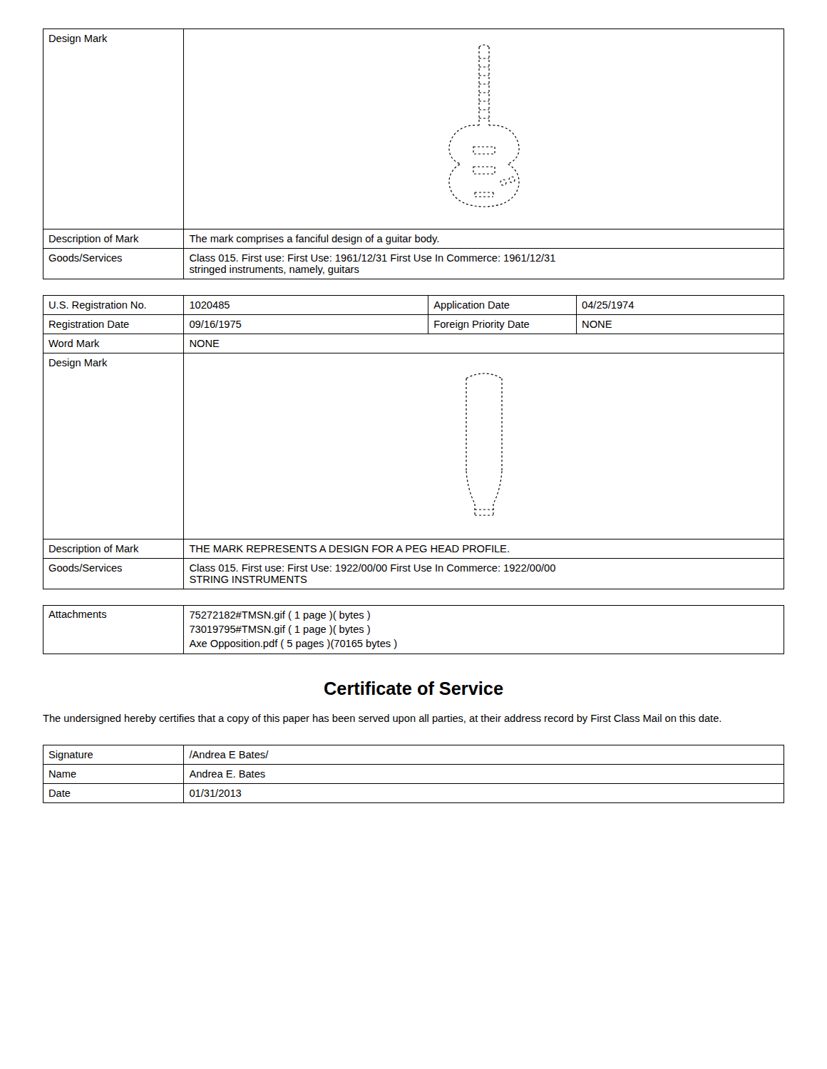| Design Mark | |
| Description of Mark | The mark comprises a fanciful design of a guitar body. |
| Goods/Services | Class 015. First use: First Use: 1961/12/31 First Use In Commerce: 1961/12/31 stringed instruments, namely, guitars |
| U.S. Registration No. | 1020485 | Application Date | 04/25/1974 |
| Registration Date | 09/16/1975 | Foreign Priority Date | NONE |
| Word Mark | NONE |
| Design Mark | |
| Description of Mark | THE MARK REPRESENTS A DESIGN FOR A PEG HEAD PROFILE. |
| Goods/Services | Class 015. First use: First Use: 1922/00/00 First Use In Commerce: 1922/00/00 STRING INSTRUMENTS |
| Attachments | 75272182#TMSN.gif ( 1 page )( bytes ) 73019795#TMSN.gif ( 1 page )( bytes ) Axe Opposition.pdf ( 5 pages )(70165 bytes ) |
Certificate of Service
The undersigned hereby certifies that a copy of this paper has been served upon all parties, at their address record by First Class Mail on this date.
| Signature | /Andrea E Bates/ |
| Name | Andrea E. Bates |
| Date | 01/31/2013 |